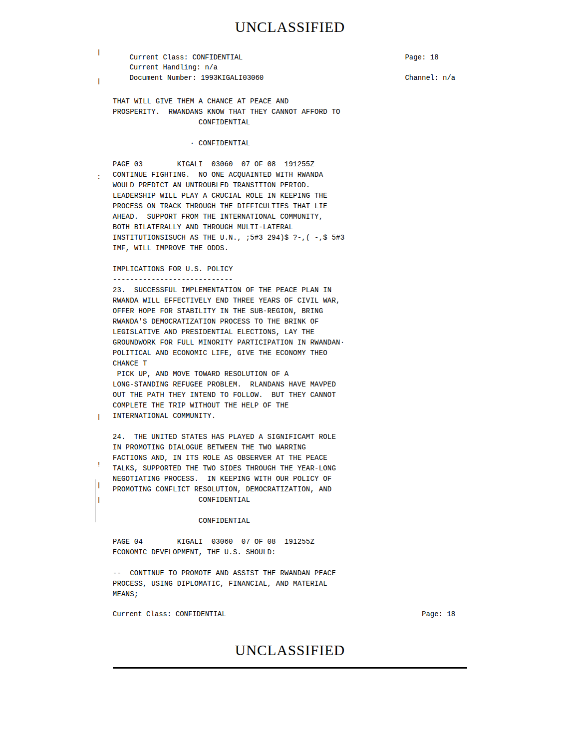UNCLASSIFIED
|
|
:
|
!
|
|
Current Class: CONFIDENTIAL Current Handling: n/a Document Number: 1993KIGALI03060
Page: 18 Channel: n/a
THAT WILL GIVE THEM A CHANCE AT PEACE AND
PROSPERITY.  RWANDANS KNOW THAT THEY CANNOT AFFORD TO
                    CONFIDENTIAL

                  · CONFIDENTIAL

PAGE 03        KIGALI  03060  07 OF 08  191255Z
CONTINUE FIGHTING.  NO ONE ACQUAINTED WITH RWANDA
WOULD PREDICT AN UNTROUBLED TRANSITION PERIOD.
LEADERSHIP WILL PLAY A CRUCIAL ROLE IN KEEPING THE
PROCESS ON TRACK THROUGH THE DIFFICULTIES THAT LIE
AHEAD.  SUPPORT FROM THE INTERNATIONAL COMMUNITY,
BOTH BILATERALLY AND THROUGH MULTI-LATERAL
INSTITUTIONSISUCH AS THE U.N., ;5#3 294)$ ?-,( -,$ 5#3
IMF, WILL IMPROVE THE ODDS.

IMPLICATIONS FOR U.S. POLICY
----------------------------
23.  SUCCESSFUL IMPLEMENTATION OF THE PEACE PLAN IN
RWANDA WILL EFFECTIVELY END THREE YEARS OF CIVIL WAR,
OFFER HOPE FOR STABILITY IN THE SUB-REGION, BRING
RWANDA'S DEMOCRATIZATION PROCESS TO THE BRINK OF
LEGISLATIVE AND PRESIDENTIAL ELECTIONS, LAY THE
GROUNDWORK FOR FULL MINORITY PARTICIPATION IN RWANDAN·
POLITICAL AND ECONOMIC LIFE, GIVE THE ECONOMY THEO
CHANCE T
 PICK UP, AND MOVE TOWARD RESOLUTION OF A
LONG-STANDING REFUGEE PROBLEM.  RLANDANS HAVE MAVPED
OUT THE PATH THEY INTEND TO FOLLOW.  BUT THEY CANNOT
COMPLETE THE TRIP WITHOUT THE HELP OF THE
INTERNATIONAL COMMUNITY.

24.  THE UNITED STATES HAS PLAYED A SIGNIFICAMT ROLE
IN PROMOTING DIALOGUE BETWEEN THE TWO WARRING
FACTIONS AND, IN ITS ROLE AS OBSERVER AT THE PEACE
TALKS, SUPPORTED THE TWO SIDES THROUGH THE YEAR-LONG
NEGOTIATING PROCESS.  IN KEEPING WITH OUR POLICY OF
PROMOTING CONFLICT RESOLUTION, DEMOCRATIZATION, AND
                    CONFIDENTIAL

                    CONFIDENTIAL

PAGE 04        KIGALI  03060  07 OF 08  191255Z
ECONOMIC DEVELOPMENT, THE U.S. SHOULD:

--  CONTINUE TO PROMOTE AND ASSIST THE RWANDAN PEACE
PROCESS, USING DIPLOMATIC, FINANCIAL, AND MATERIAL
MEANS;
Current Class: CONFIDENTIAL
Page: 18
UNCLASSIFIED